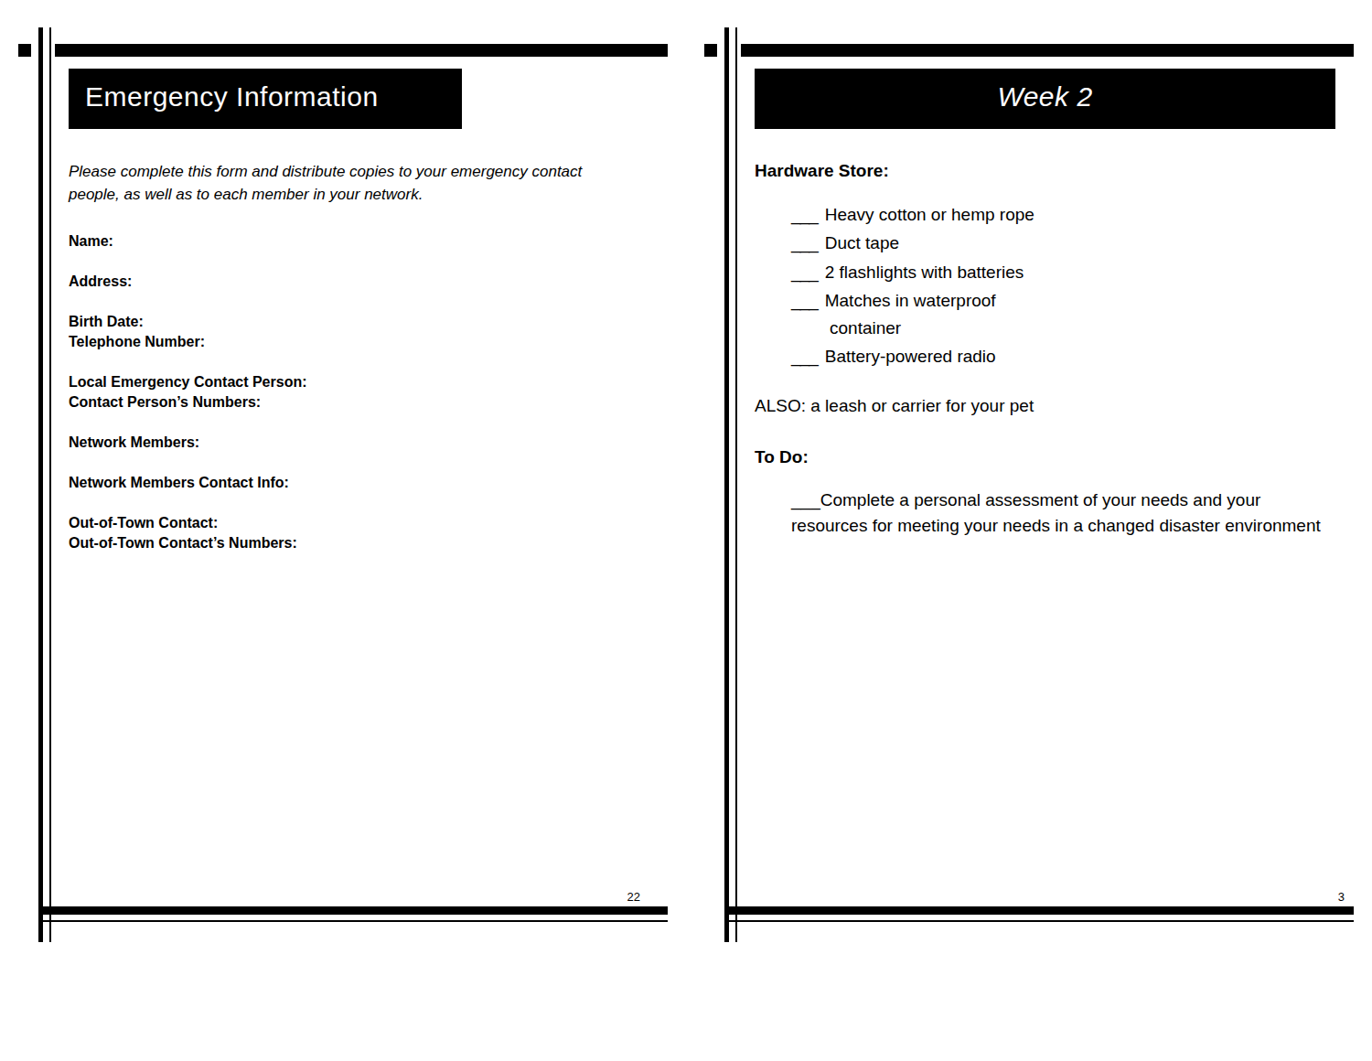Emergency Information
Please complete this form and distribute copies to your emergency contact people, as well as to each member in your network.
Name:
Address:
Birth Date:
Telephone Number:
Local Emergency Contact Person:
Contact Person’s Numbers:
Network Members:
Network Members Contact Info:
Out-of-Town Contact:
Out-of-Town Contact’s Numbers:
22
Week 2
Hardware Store:
___Heavy cotton or hemp rope
___Duct tape
___2 flashlights with batteries
___Matches in waterproof container
___Battery-powered radio
ALSO: a leash or carrier for your pet
To Do:
___Complete a personal assessment of your needs and your resources for meeting your needs in a changed disaster environment
3